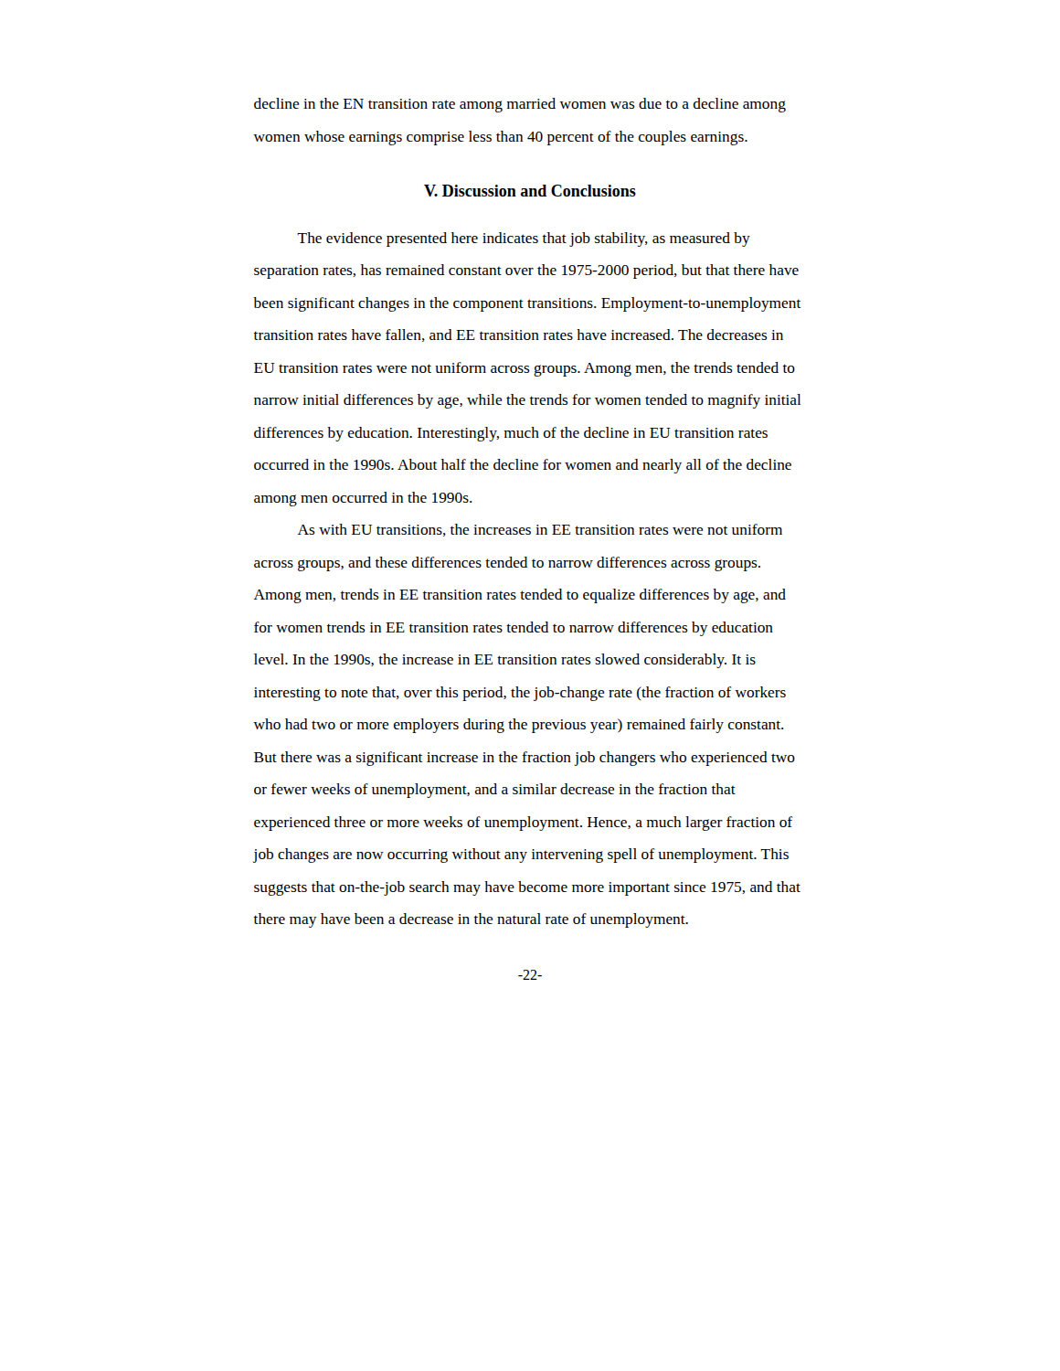decline in the EN transition rate among married women was due to a decline among women whose earnings comprise less than 40 percent of the couples earnings.
V. Discussion and Conclusions
The evidence presented here indicates that job stability, as measured by separation rates, has remained constant over the 1975-2000 period, but that there have been significant changes in the component transitions. Employment-to-unemployment transition rates have fallen, and EE transition rates have increased. The decreases in EU transition rates were not uniform across groups. Among men, the trends tended to narrow initial differences by age, while the trends for women tended to magnify initial differences by education. Interestingly, much of the decline in EU transition rates occurred in the 1990s. About half the decline for women and nearly all of the decline among men occurred in the 1990s.
As with EU transitions, the increases in EE transition rates were not uniform across groups, and these differences tended to narrow differences across groups. Among men, trends in EE transition rates tended to equalize differences by age, and for women trends in EE transition rates tended to narrow differences by education level. In the 1990s, the increase in EE transition rates slowed considerably. It is interesting to note that, over this period, the job-change rate (the fraction of workers who had two or more employers during the previous year) remained fairly constant. But there was a significant increase in the fraction job changers who experienced two or fewer weeks of unemployment, and a similar decrease in the fraction that experienced three or more weeks of unemployment. Hence, a much larger fraction of job changes are now occurring without any intervening spell of unemployment. This suggests that on-the-job search may have become more important since 1975, and that there may have been a decrease in the natural rate of unemployment.
-22-